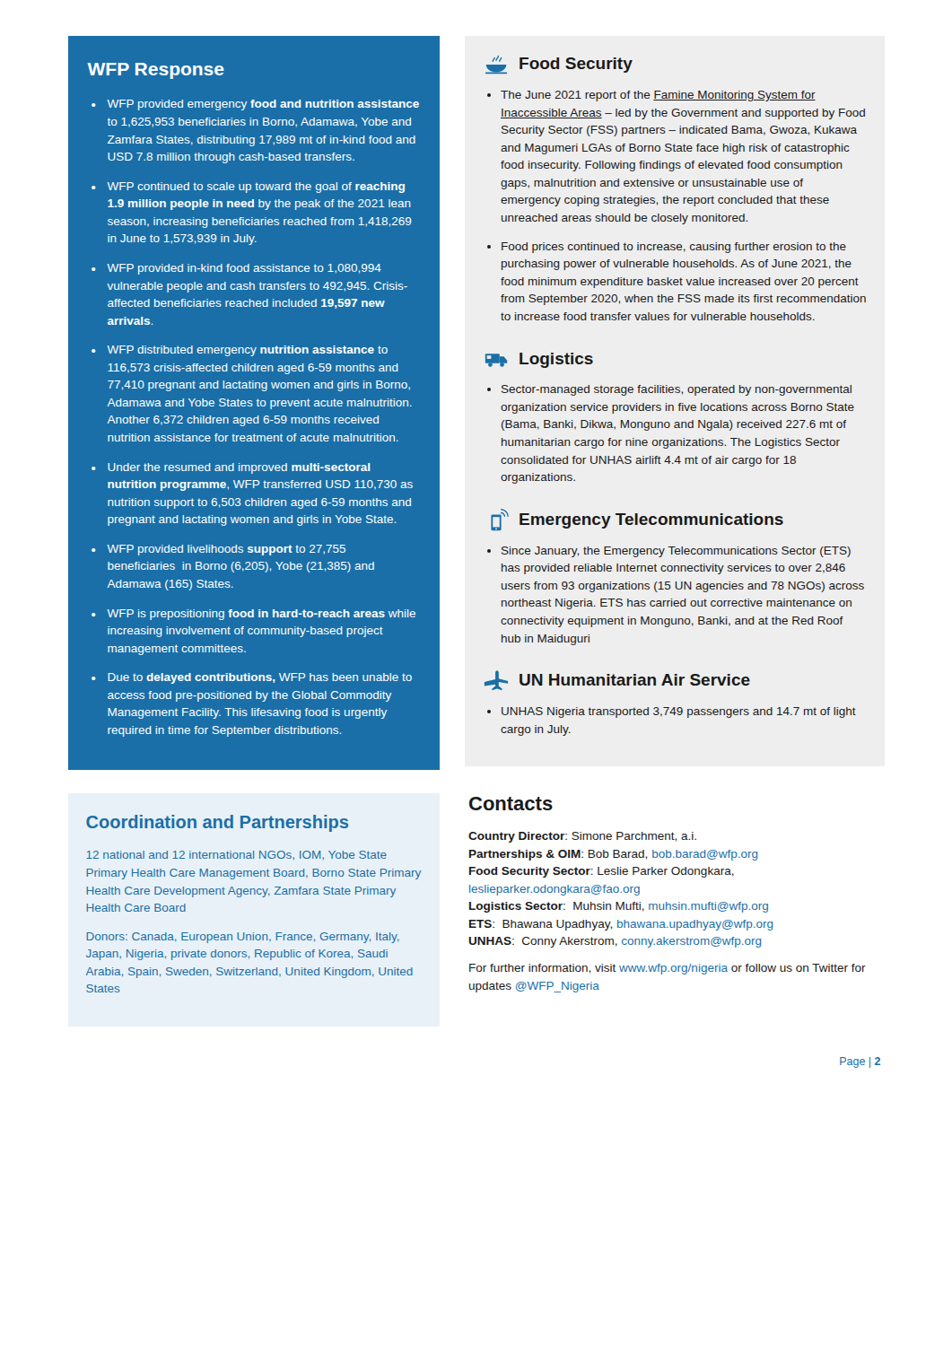WFP Response
WFP provided emergency food and nutrition assistance to 1,625,953 beneficiaries in Borno, Adamawa, Yobe and Zamfara States, distributing 17,989 mt of in-kind food and USD 7.8 million through cash-based transfers.
WFP continued to scale up toward the goal of reaching 1.9 million people in need by the peak of the 2021 lean season, increasing beneficiaries reached from 1,418,269 in June to 1,573,939 in July.
WFP provided in-kind food assistance to 1,080,994 vulnerable people and cash transfers to 492,945. Crisis-affected beneficiaries reached included 19,597 new arrivals.
WFP distributed emergency nutrition assistance to 116,573 crisis-affected children aged 6-59 months and 77,410 pregnant and lactating women and girls in Borno, Adamawa and Yobe States to prevent acute malnutrition. Another 6,372 children aged 6-59 months received nutrition assistance for treatment of acute malnutrition.
Under the resumed and improved multi-sectoral nutrition programme, WFP transferred USD 110,730 as nutrition support to 6,503 children aged 6-59 months and pregnant and lactating women and girls in Yobe State.
WFP provided livelihoods support to 27,755 beneficiaries in Borno (6,205), Yobe (21,385) and Adamawa (165) States.
WFP is prepositioning food in hard-to-reach areas while increasing involvement of community-based project management committees.
Due to delayed contributions, WFP has been unable to access food pre-positioned by the Global Commodity Management Facility. This lifesaving food is urgently required in time for September distributions.
Coordination and Partnerships
12 national and 12 international NGOs, IOM, Yobe State Primary Health Care Management Board, Borno State Primary Health Care Development Agency, Zamfara State Primary Health Care Board
Donors: Canada, European Union, France, Germany, Italy, Japan, Nigeria, private donors, Republic of Korea, Saudi Arabia, Spain, Sweden, Switzerland, United Kingdom, United States
Food Security
The June 2021 report of the Famine Monitoring System for Inaccessible Areas – led by the Government and supported by Food Security Sector (FSS) partners – indicated Bama, Gwoza, Kukawa and Magumeri LGAs of Borno State face high risk of catastrophic food insecurity. Following findings of elevated food consumption gaps, malnutrition and extensive or unsustainable use of emergency coping strategies, the report concluded that these unreached areas should be closely monitored.
Food prices continued to increase, causing further erosion to the purchasing power of vulnerable households. As of June 2021, the food minimum expenditure basket value increased over 20 percent from September 2020, when the FSS made its first recommendation to increase food transfer values for vulnerable households.
Logistics
Sector-managed storage facilities, operated by non-governmental organization service providers in five locations across Borno State (Bama, Banki, Dikwa, Monguno and Ngala) received 227.6 mt of humanitarian cargo for nine organizations. The Logistics Sector consolidated for UNHAS airlift 4.4 mt of air cargo for 18 organizations.
Emergency Telecommunications
Since January, the Emergency Telecommunications Sector (ETS) has provided reliable Internet connectivity services to over 2,846 users from 93 organizations (15 UN agencies and 78 NGOs) across northeast Nigeria. ETS has carried out corrective maintenance on connectivity equipment in Monguno, Banki, and at the Red Roof hub in Maiduguri
UN Humanitarian Air Service
UNHAS Nigeria transported 3,749 passengers and 14.7 mt of light cargo in July.
Contacts
Country Director: Simone Parchment, a.i.
Partnerships & OIM: Bob Barad, bob.barad@wfp.org
Food Security Sector: Leslie Parker Odongkara,
leslieparker.odongkara@fao.org
Logistics Sector: Muhsin Mufti, muhsin.mufti@wfp.org
ETS: Bhawana Upadhyay, bhawana.upadhyay@wfp.org
UNHAS: Conny Akerstrom, conny.akerstrom@wfp.org
For further information, visit www.wfp.org/nigeria or follow us on Twitter for updates @WFP_Nigeria
Page | 2